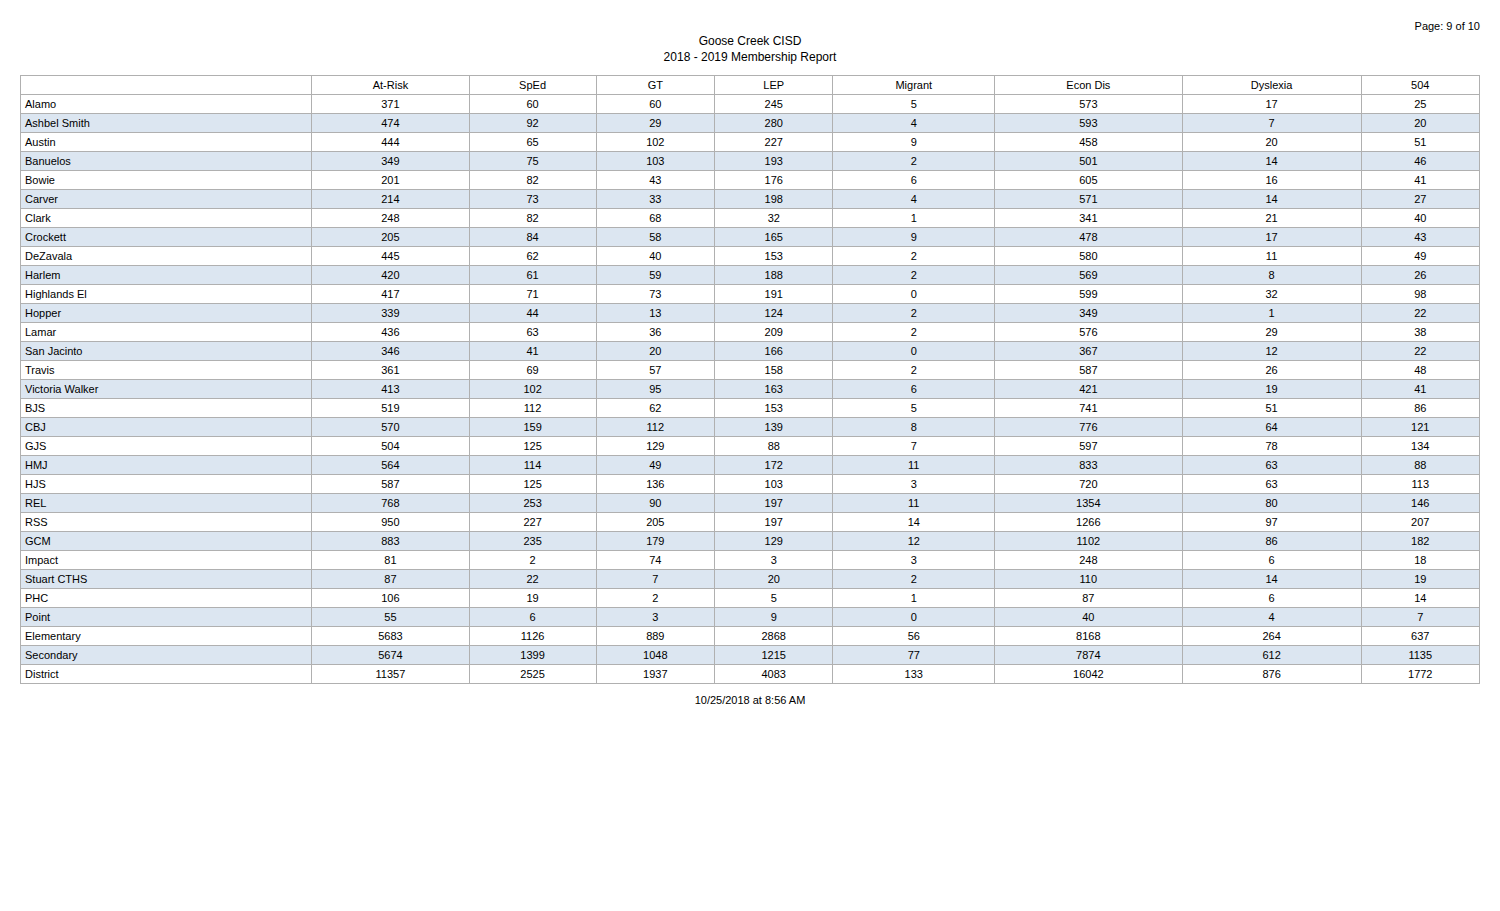Page: 9 of 10
Goose Creek CISD
2018 - 2019 Membership Report
| | At-Risk | SpEd | GT | LEP | Migrant | Econ Dis | Dyslexia | 504 |
| --- | --- | --- | --- | --- | --- | --- | --- | --- |
| Alamo | 371 | 60 | 60 | 245 | 5 | 573 | 17 | 25 |
| Ashbel Smith | 474 | 92 | 29 | 280 | 4 | 593 | 7 | 20 |
| Austin | 444 | 65 | 102 | 227 | 9 | 458 | 20 | 51 |
| Banuelos | 349 | 75 | 103 | 193 | 2 | 501 | 14 | 46 |
| Bowie | 201 | 82 | 43 | 176 | 6 | 605 | 16 | 41 |
| Carver | 214 | 73 | 33 | 198 | 4 | 571 | 14 | 27 |
| Clark | 248 | 82 | 68 | 32 | 1 | 341 | 21 | 40 |
| Crockett | 205 | 84 | 58 | 165 | 9 | 478 | 17 | 43 |
| DeZavala | 445 | 62 | 40 | 153 | 2 | 580 | 11 | 49 |
| Harlem | 420 | 61 | 59 | 188 | 2 | 569 | 8 | 26 |
| Highlands El | 417 | 71 | 73 | 191 | 0 | 599 | 32 | 98 |
| Hopper | 339 | 44 | 13 | 124 | 2 | 349 | 1 | 22 |
| Lamar | 436 | 63 | 36 | 209 | 2 | 576 | 29 | 38 |
| San Jacinto | 346 | 41 | 20 | 166 | 0 | 367 | 12 | 22 |
| Travis | 361 | 69 | 57 | 158 | 2 | 587 | 26 | 48 |
| Victoria Walker | 413 | 102 | 95 | 163 | 6 | 421 | 19 | 41 |
| BJS | 519 | 112 | 62 | 153 | 5 | 741 | 51 | 86 |
| CBJ | 570 | 159 | 112 | 139 | 8 | 776 | 64 | 121 |
| GJS | 504 | 125 | 129 | 88 | 7 | 597 | 78 | 134 |
| HMJ | 564 | 114 | 49 | 172 | 11 | 833 | 63 | 88 |
| HJS | 587 | 125 | 136 | 103 | 3 | 720 | 63 | 113 |
| REL | 768 | 253 | 90 | 197 | 11 | 1354 | 80 | 146 |
| RSS | 950 | 227 | 205 | 197 | 14 | 1266 | 97 | 207 |
| GCM | 883 | 235 | 179 | 129 | 12 | 1102 | 86 | 182 |
| Impact | 81 | 2 | 74 | 3 | 3 | 248 | 6 | 18 |
| Stuart CTHS | 87 | 22 | 7 | 20 | 2 | 110 | 14 | 19 |
| PHC | 106 | 19 | 2 | 5 | 1 | 87 | 6 | 14 |
| Point | 55 | 6 | 3 | 9 | 0 | 40 | 4 | 7 |
| Elementary | 5683 | 1126 | 889 | 2868 | 56 | 8168 | 264 | 637 |
| Secondary | 5674 | 1399 | 1048 | 1215 | 77 | 7874 | 612 | 1135 |
| District | 11357 | 2525 | 1937 | 4083 | 133 | 16042 | 876 | 1772 |
10/25/2018 at 8:56 AM